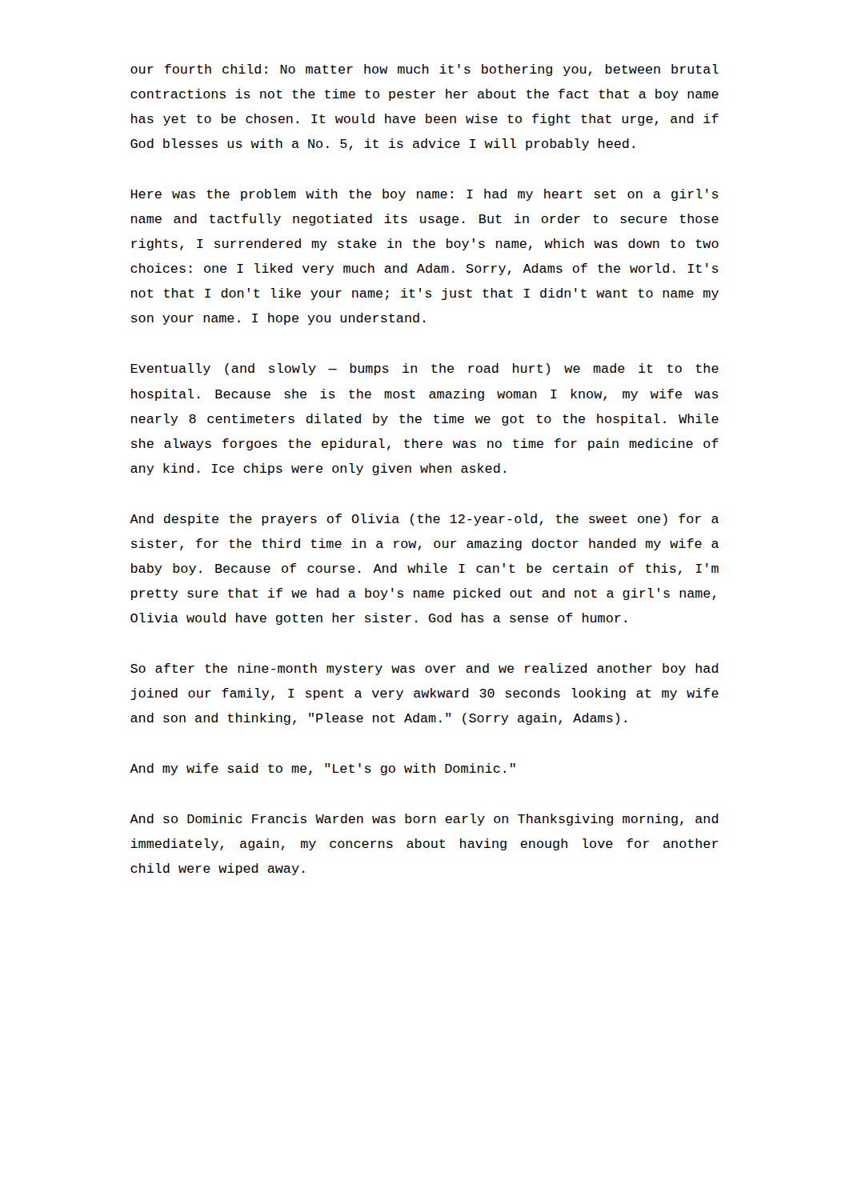our fourth child: No matter how much it's bothering you, between brutal contractions is not the time to pester her about the fact that a boy name has yet to be chosen. It would have been wise to fight that urge, and if God blesses us with a No. 5, it is advice I will probably heed.
Here was the problem with the boy name: I had my heart set on a girl's name and tactfully negotiated its usage. But in order to secure those rights, I surrendered my stake in the boy's name, which was down to two choices: one I liked very much and Adam. Sorry, Adams of the world. It's not that I don't like your name; it's just that I didn't want to name my son your name. I hope you understand.
Eventually (and slowly — bumps in the road hurt) we made it to the hospital. Because she is the most amazing woman I know, my wife was nearly 8 centimeters dilated by the time we got to the hospital. While she always forgoes the epidural, there was no time for pain medicine of any kind. Ice chips were only given when asked.
And despite the prayers of Olivia (the 12-year-old, the sweet one) for a sister, for the third time in a row, our amazing doctor handed my wife a baby boy. Because of course. And while I can't be certain of this, I'm pretty sure that if we had a boy's name picked out and not a girl's name, Olivia would have gotten her sister. God has a sense of humor.
So after the nine-month mystery was over and we realized another boy had joined our family, I spent a very awkward 30 seconds looking at my wife and son and thinking, "Please not Adam." (Sorry again, Adams).
And my wife said to me, "Let's go with Dominic."
And so Dominic Francis Warden was born early on Thanksgiving morning, and immediately, again, my concerns about having enough love for another child were wiped away.